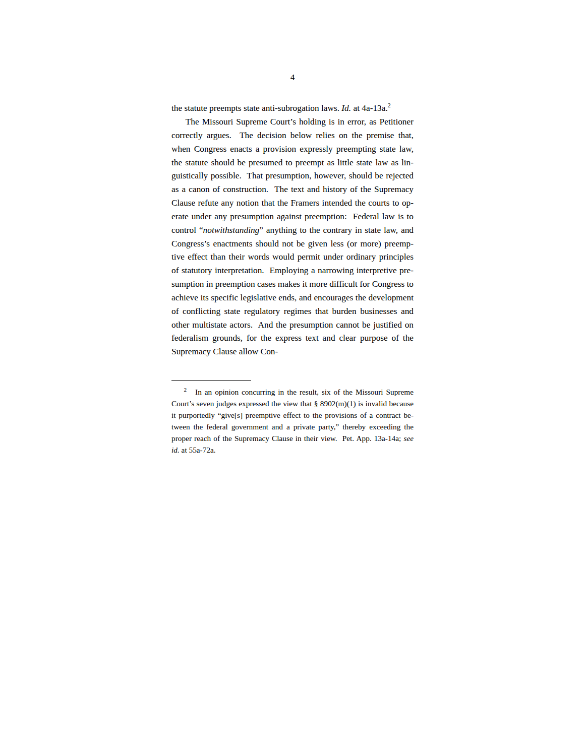4
the statute preempts state anti-subrogation laws. Id. at 4a-13a.2
The Missouri Supreme Court’s holding is in error, as Petitioner correctly argues. The decision below relies on the premise that, when Congress enacts a provision expressly preempting state law, the statute should be presumed to preempt as little state law as linguistically possible. That presumption, however, should be rejected as a canon of construction. The text and history of the Supremacy Clause refute any notion that the Framers intended the courts to operate under any presumption against preemption: Federal law is to control “notwithstanding” anything to the contrary in state law, and Congress’s enactments should not be given less (or more) preemptive effect than their words would permit under ordinary principles of statutory interpretation. Employing a narrowing interpretive presumption in preemption cases makes it more difficult for Congress to achieve its specific legislative ends, and encourages the development of conflicting state regulatory regimes that burden businesses and other multistate actors. And the presumption cannot be justified on federalism grounds, for the express text and clear purpose of the Supremacy Clause allow Con-
2 In an opinion concurring in the result, six of the Missouri Supreme Court’s seven judges expressed the view that § 8902(m)(1) is invalid because it purportedly “give[s] preemptive effect to the provisions of a contract between the federal government and a private party,” thereby exceeding the proper reach of the Supremacy Clause in their view. Pet. App. 13a-14a; see id. at 55a-72a.